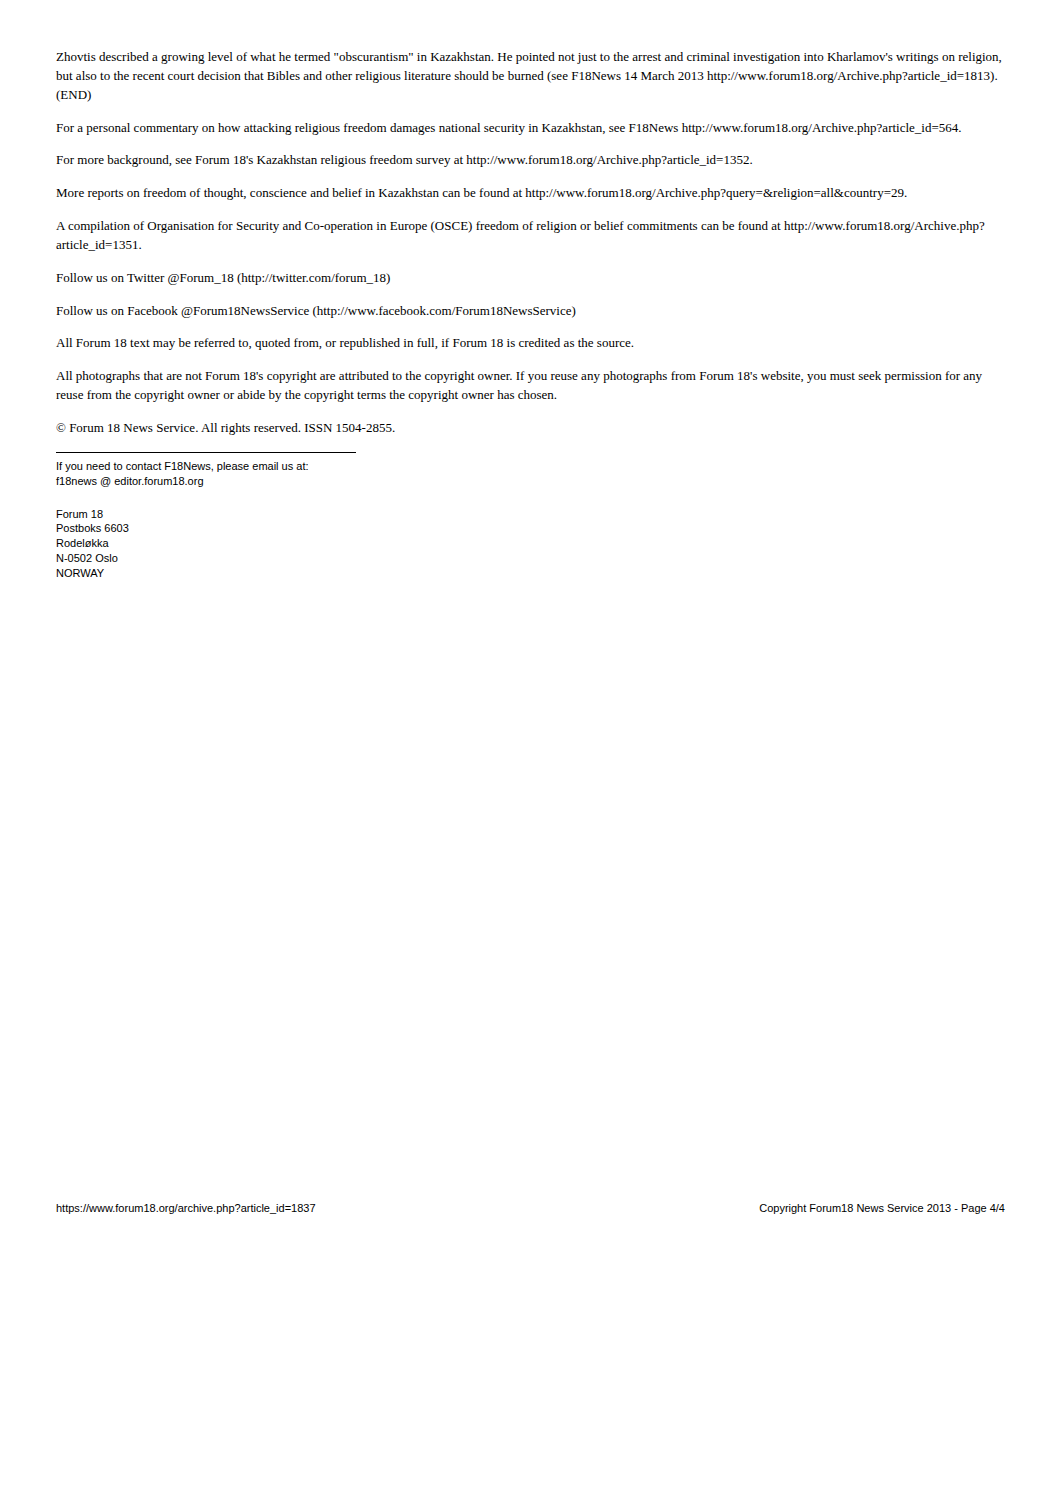Zhovtis described a growing level of what he termed "obscurantism" in Kazakhstan. He pointed not just to the arrest and criminal investigation into Kharlamov's writings on religion, but also to the recent court decision that Bibles and other religious literature should be burned (see F18News 14 March 2013 http://www.forum18.org/Archive.php?article_id=1813). (END)
For a personal commentary on how attacking religious freedom damages national security in Kazakhstan, see F18News http://www.forum18.org/Archive.php?article_id=564.
For more background, see Forum 18's Kazakhstan religious freedom survey at http://www.forum18.org/Archive.php?article_id=1352.
More reports on freedom of thought, conscience and belief in Kazakhstan can be found at http://www.forum18.org/Archive.php?query=&religion=all&country=29.
A compilation of Organisation for Security and Co-operation in Europe (OSCE) freedom of religion or belief commitments can be found at http://www.forum18.org/Archive.php?article_id=1351.
Follow us on Twitter @Forum_18 (http://twitter.com/forum_18)
Follow us on Facebook @Forum18NewsService (http://www.facebook.com/Forum18NewsService)
All Forum 18 text may be referred to, quoted from, or republished in full, if Forum 18 is credited as the source.
All photographs that are not Forum 18's copyright are attributed to the copyright owner. If you reuse any photographs from Forum 18's website, you must seek permission for any reuse from the copyright owner or abide by the copyright terms the copyright owner has chosen.
© Forum 18 News Service. All rights reserved. ISSN 1504-2855.
If you need to contact F18News, please email us at:
f18news @ editor.forum18.org
Forum 18
Postboks 6603
Rodeløkka
N-0502 Oslo
NORWAY
https://www.forum18.org/archive.php?article_id=1837
Copyright Forum18 News Service 2013 - Page 4/4